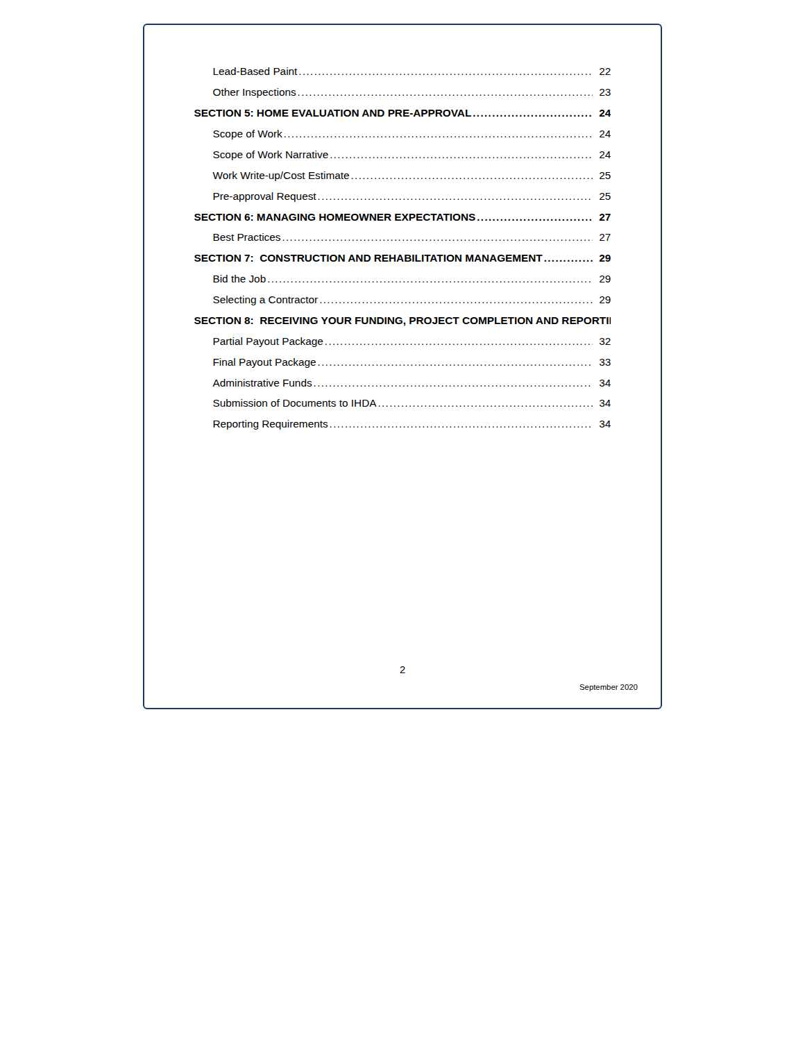Lead-Based Paint.................................................................................................. 22
Other Inspections................................................................................................. 23
SECTION 5: HOME EVALUATION AND PRE-APPROVAL............................................. 24
Scope of Work..................................................................................................... 24
Scope of Work Narrative....................................................................................... 24
Work Write-up/Cost Estimate................................................................................ 25
Pre-approval Request............................................................................................. 25
SECTION 6: MANAGING HOMEOWNER EXPECTATIONS........................................... 27
Best Practices..................................................................................................... 27
SECTION 7: CONSTRUCTION AND REHABILITATION MANAGEMENT......................... 29
Bid the Job......................................................................................................... 29
Selecting a Contractor............................................................................................ 29
SECTION 8: RECEIVING YOUR FUNDING, PROJECT COMPLETION AND REPORTING... 32
Partial Payout Package........................................................................................... 32
Final Payout Package.............................................................................................. 33
Administrative Funds.............................................................................................. 34
Submission of Documents to IHDA.......................................................................... 34
Reporting Requirements......................................................................................... 34
2
September 2020